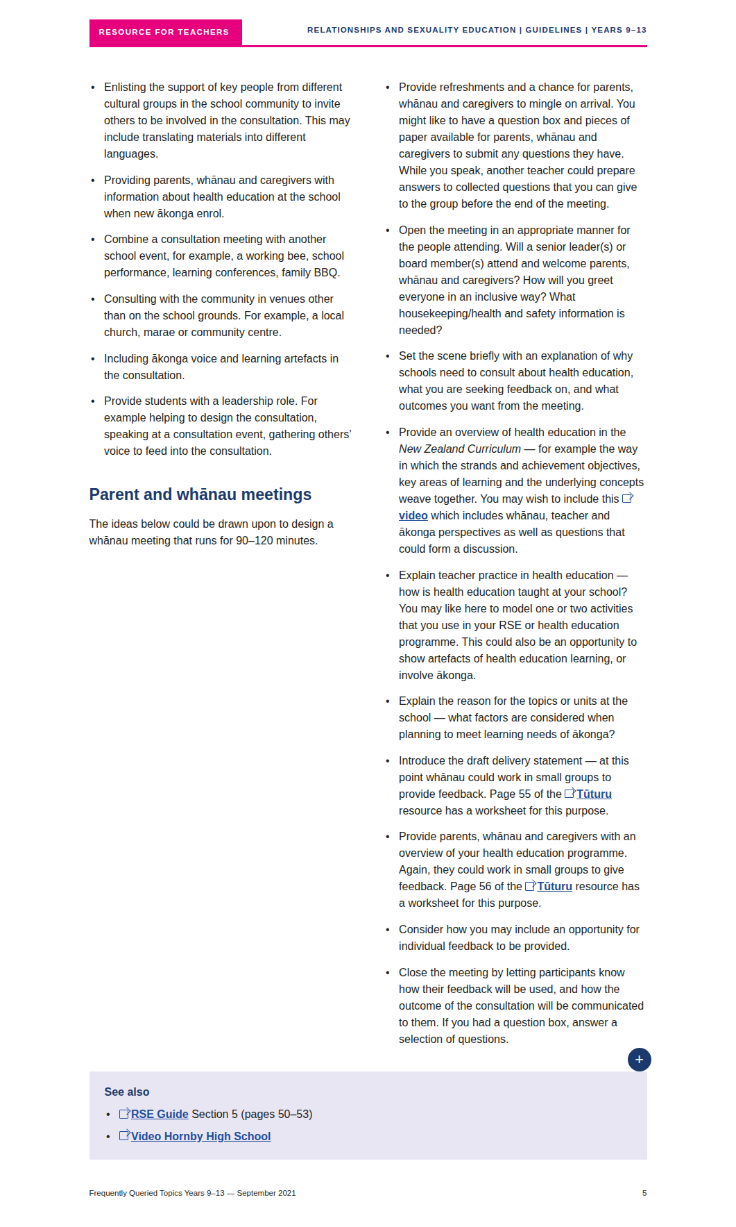Resource for teachers
Relationships and Sexuality Education | Guidelines | Years 9–13
Enlisting the support of key people from different cultural groups in the school community to invite others to be involved in the consultation. This may include translating materials into different languages.
Providing parents, whānau and caregivers with information about health education at the school when new ākonga enrol.
Combine a consultation meeting with another school event, for example, a working bee, school performance, learning conferences, family BBQ.
Consulting with the community in venues other than on the school grounds. For example, a local church, marae or community centre.
Including ākonga voice and learning artefacts in the consultation.
Provide students with a leadership role. For example helping to design the consultation, speaking at a consultation event, gathering others’ voice to feed into the consultation.
Parent and whānau meetings
The ideas below could be drawn upon to design a whānau meeting that runs for 90–120 minutes.
Provide refreshments and a chance for parents, whānau and caregivers to mingle on arrival. You might like to have a question box and pieces of paper available for parents, whānau and caregivers to submit any questions they have. While you speak, another teacher could prepare answers to collected questions that you can give to the group before the end of the meeting.
Open the meeting in an appropriate manner for the people attending. Will a senior leader(s) or board member(s) attend and welcome parents, whānau and caregivers? How will you greet everyone in an inclusive way? What housekeeping/health and safety information is needed?
Set the scene briefly with an explanation of why schools need to consult about health education, what you are seeking feedback on, and what outcomes you want from the meeting.
Provide an overview of health education in the New Zealand Curriculum — for example the way in which the strands and achievement objectives, key areas of learning and the underlying concepts weave together. You may wish to include this video which includes whānau, teacher and ākonga perspectives as well as questions that could form a discussion.
Explain teacher practice in health education — how is health education taught at your school? You may like here to model one or two activities that you use in your RSE or health education programme. This could also be an opportunity to show artefacts of health education learning, or involve ākonga.
Explain the reason for the topics or units at the school — what factors are considered when planning to meet learning needs of ākonga?
Introduce the draft delivery statement — at this point whānau could work in small groups to provide feedback. Page 55 of the Tūturu resource has a worksheet for this purpose.
Provide parents, whānau and caregivers with an overview of your health education programme. Again, they could work in small groups to give feedback. Page 56 of the Tūturu resource has a worksheet for this purpose.
Consider how you may include an opportunity for individual feedback to be provided.
Close the meeting by letting participants know how their feedback will be used, and how the outcome of the consultation will be communicated to them. If you had a question box, answer a selection of questions.
+
See also
RSE Guide Section 5 (pages 50–53)
Video Hornby High School
Frequently Queried Topics Years 9–13 — September 2021
5